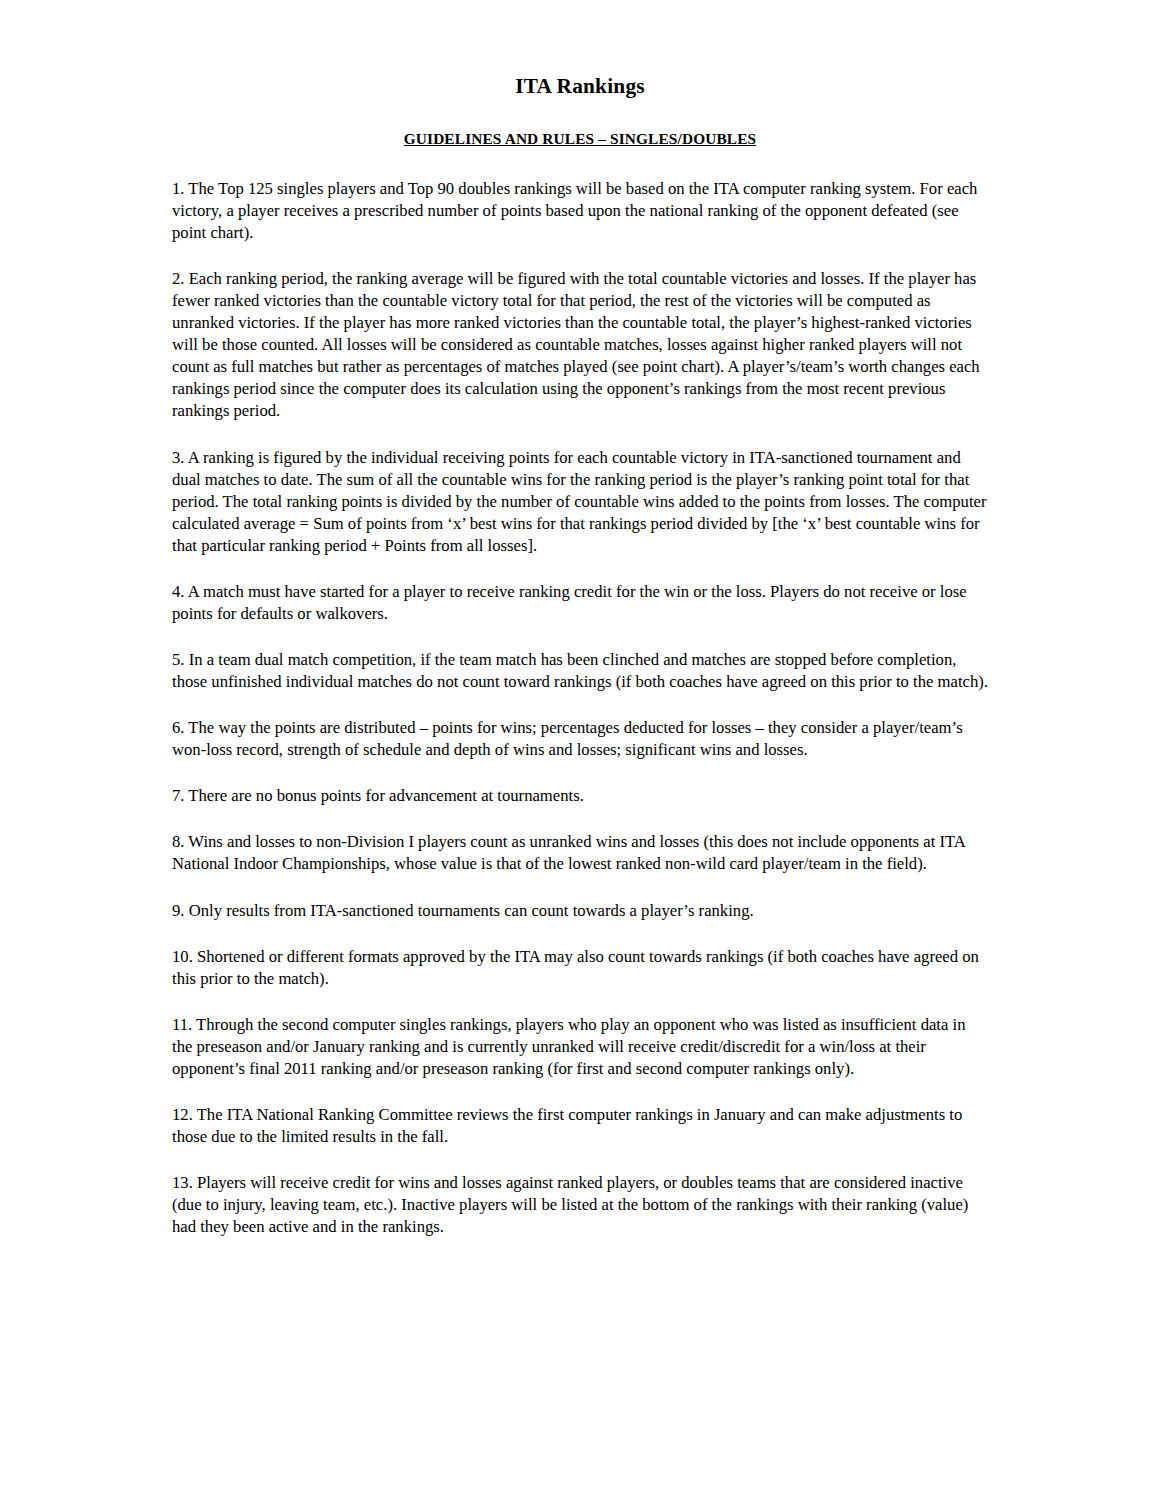ITA Rankings
GUIDELINES AND RULES – SINGLES/DOUBLES
The Top 125 singles players and Top 90 doubles rankings will be based on the ITA computer ranking system. For each victory, a player receives a prescribed number of points based upon the national ranking of the opponent defeated (see point chart).
Each ranking period, the ranking average will be figured with the total countable victories and losses. If the player has fewer ranked victories than the countable victory total for that period, the rest of the victories will be computed as unranked victories. If the player has more ranked victories than the countable total, the player’s highest-ranked victories will be those counted. All losses will be considered as countable matches, losses against higher ranked players will not count as full matches but rather as percentages of matches played (see point chart). A player’s/team’s worth changes each rankings period since the computer does its calculation using the opponent’s rankings from the most recent previous rankings period.
A ranking is figured by the individual receiving points for each countable victory in ITA-sanctioned tournament and dual matches to date. The sum of all the countable wins for the ranking period is the player’s ranking point total for that period. The total ranking points is divided by the number of countable wins added to the points from losses. The computer calculated average = Sum of points from ‘x’ best wins for that rankings period divided by [the ‘x’ best countable wins for that particular ranking period + Points from all losses].
A match must have started for a player to receive ranking credit for the win or the loss. Players do not receive or lose points for defaults or walkovers.
In a team dual match competition, if the team match has been clinched and matches are stopped before completion, those unfinished individual matches do not count toward rankings (if both coaches have agreed on this prior to the match).
The way the points are distributed – points for wins; percentages deducted for losses – they consider a player/team’s won-loss record, strength of schedule and depth of wins and losses; significant wins and losses.
There are no bonus points for advancement at tournaments.
Wins and losses to non-Division I players count as unranked wins and losses (this does not include opponents at ITA National Indoor Championships, whose value is that of the lowest ranked non-wild card player/team in the field).
Only results from ITA-sanctioned tournaments can count towards a player’s ranking.
Shortened or different formats approved by the ITA may also count towards rankings (if both coaches have agreed on this prior to the match).
Through the second computer singles rankings, players who play an opponent who was listed as insufficient data in the preseason and/or January ranking and is currently unranked will receive credit/discredit for a win/loss at their opponent’s final 2011 ranking and/or preseason ranking (for first and second computer rankings only).
The ITA National Ranking Committee reviews the first computer rankings in January and can make adjustments to those due to the limited results in the fall.
Players will receive credit for wins and losses against ranked players, or doubles teams that are considered inactive (due to injury, leaving team, etc.). Inactive players will be listed at the bottom of the rankings with their ranking (value) had they been active and in the rankings.